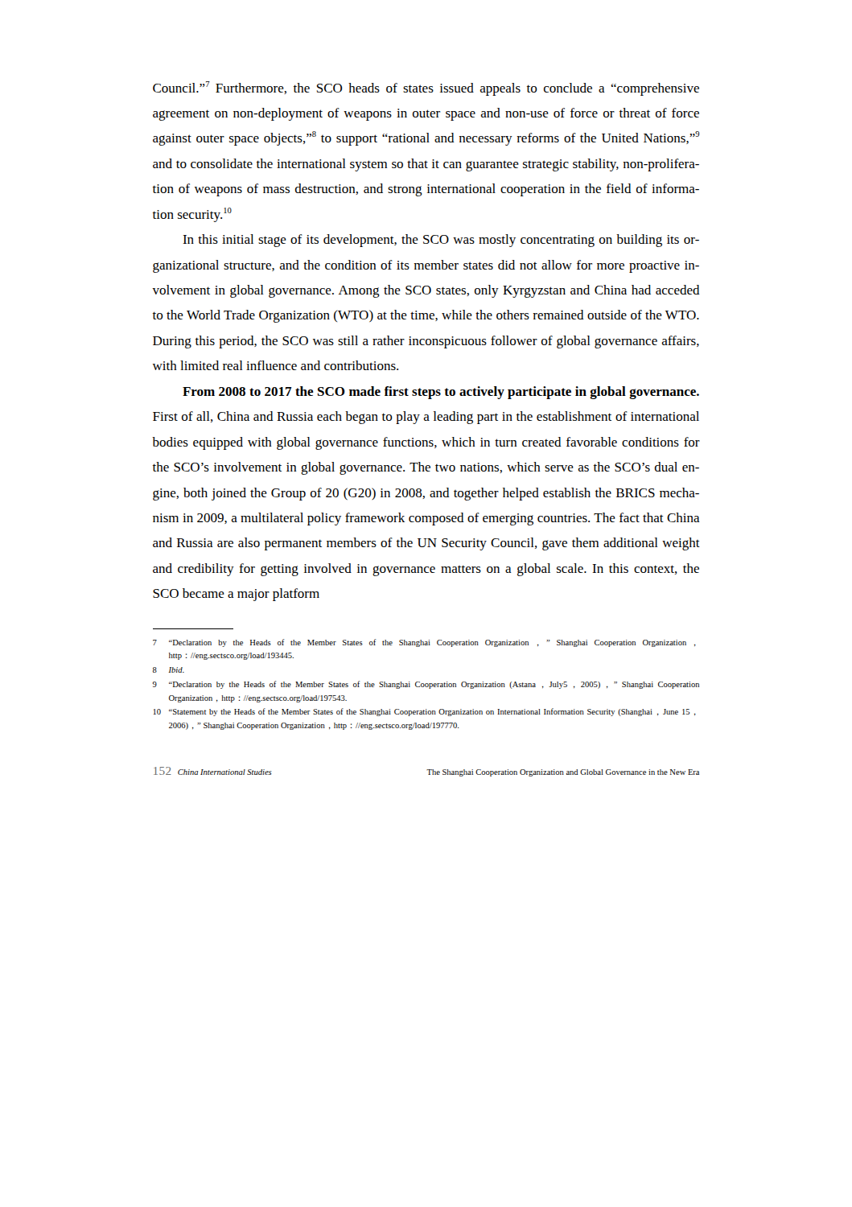Council.”7 Furthermore, the SCO heads of states issued appeals to conclude a “comprehensive agreement on non-deployment of weapons in outer space and non-use of force or threat of force against outer space objects,”8 to support “rational and necessary reforms of the United Nations,”9 and to consolidate the international system so that it can guarantee strategic stability, non-proliferation of weapons of mass destruction, and strong international cooperation in the field of information security.10
In this initial stage of its development, the SCO was mostly concentrating on building its organizational structure, and the condition of its member states did not allow for more proactive involvement in global governance. Among the SCO states, only Kyrgyzstan and China had acceded to the World Trade Organization (WTO) at the time, while the others remained outside of the WTO. During this period, the SCO was still a rather inconspicuous follower of global governance affairs, with limited real influence and contributions.
From 2008 to 2017 the SCO made first steps to actively participate in global governance. First of all, China and Russia each began to play a leading part in the establishment of international bodies equipped with global governance functions, which in turn created favorable conditions for the SCO’s involvement in global governance. The two nations, which serve as the SCO’s dual engine, both joined the Group of 20 (G20) in 2008, and together helped establish the BRICS mechanism in 2009, a multilateral policy framework composed of emerging countries. The fact that China and Russia are also permanent members of the UN Security Council, gave them additional weight and credibility for getting involved in governance matters on a global scale. In this context, the SCO became a major platform
7“Declaration by the Heads of the Member States of the Shanghai Cooperation Organization，” Shanghai Cooperation Organization，http：//eng.sectsco.org/load/193445.
8 Ibid.
9“Declaration by the Heads of the Member States of the Shanghai Cooperation Organization (Astana，July5，2005)，” Shanghai Cooperation Organization，http：//eng.sectsco.org/load/197543.
10“Statement by the Heads of the Member States of the Shanghai Cooperation Organization on International Information Security (Shanghai，June 15，2006)，” Shanghai Cooperation Organization，http：//eng.sectsco.org/load/197770.
152 China International Studies The Shanghai Cooperation Organization and Global Governance in the New Era